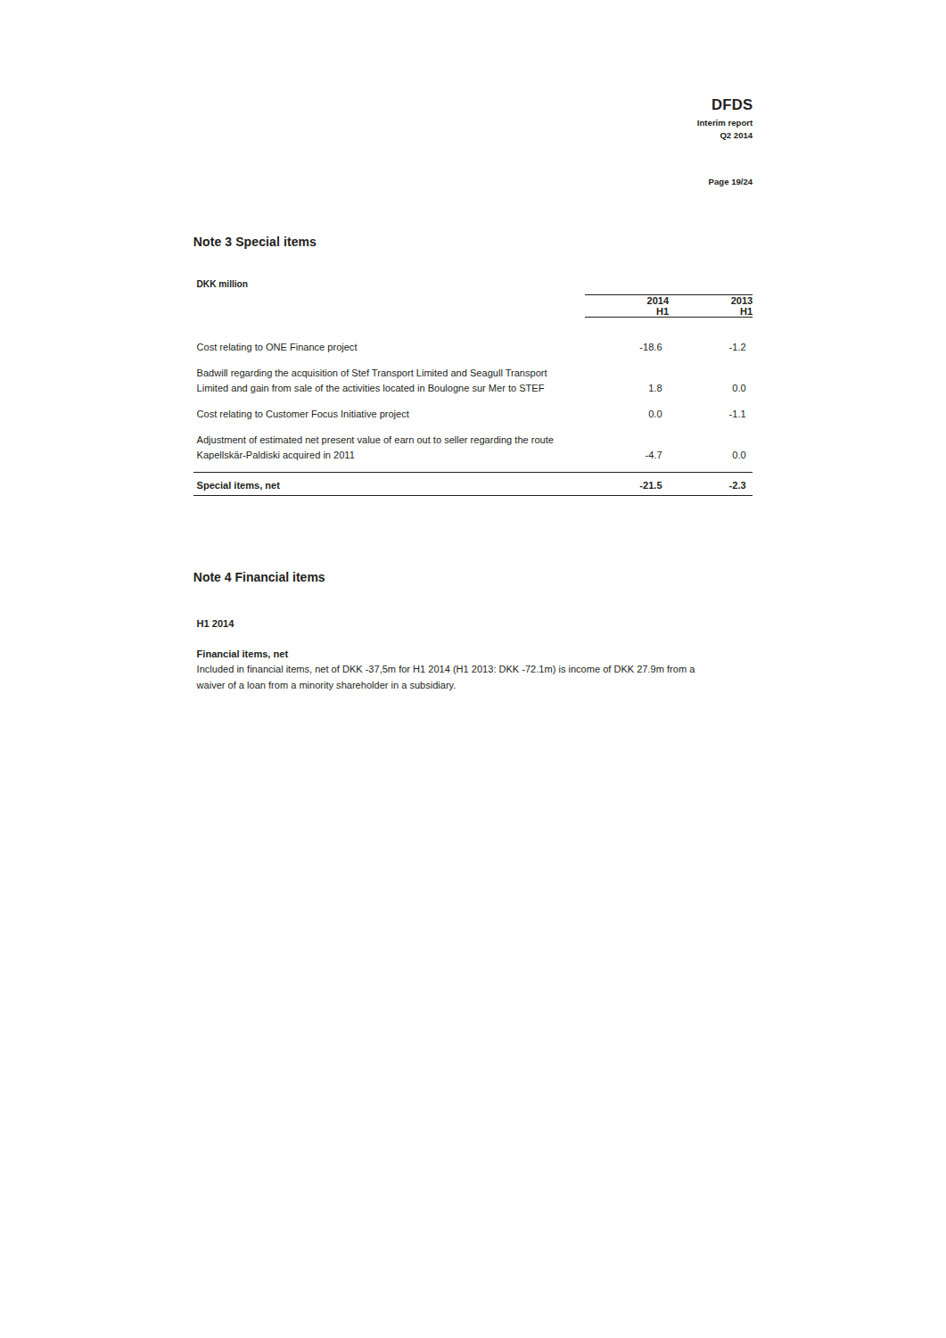DFDS
Interim report
Q2 2014
Page 19/24
Note 3 Special items
DKK million
| | 2014 | 2013 |
| --- | --- | --- |
| | H1 | H1 |
| Cost relating to ONE Finance project | -18.6 | -1.2 |
| Badwill regarding the acquisition of Stef Transport Limited and Seagull Transport Limited and gain from sale of the activities located in Boulogne sur Mer to STEF | 1.8 | 0.0 |
| Cost relating to Customer Focus Initiative project | 0.0 | -1.1 |
| Adjustment of estimated net present value of earn out to seller regarding the route Kapellskär-Paldiski acquired in 2011 | -4.7 | 0.0 |
| Special items, net | -21.5 | -2.3 |
Note 4 Financial items
H1 2014
Financial items, net
Included in financial items, net of DKK -37,5m for H1 2014 (H1 2013: DKK -72.1m) is income of DKK 27.9m from a waiver of a loan from a minority shareholder in a subsidiary.